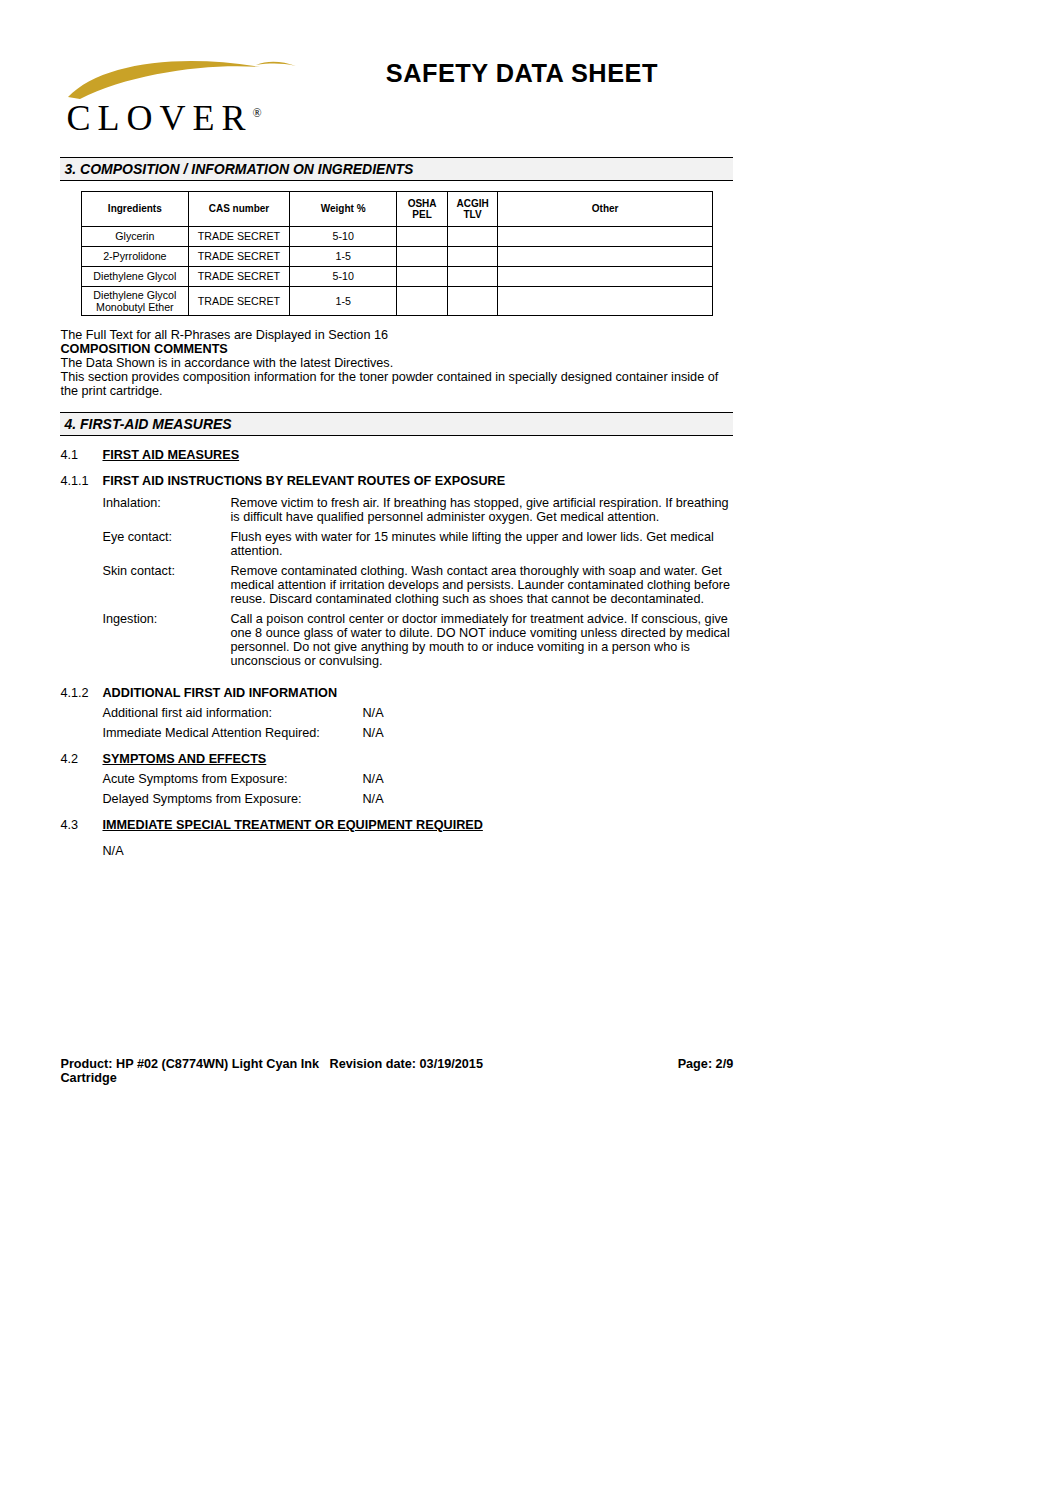CLOVER®
SAFETY DATA SHEET
3. COMPOSITION / INFORMATION ON INGREDIENTS
| Ingredients | CAS number | Weight % | OSHA PEL | ACGIH TLV | Other |
| --- | --- | --- | --- | --- | --- |
| Glycerin | TRADE SECRET | 5-10 | | | |
| 2-Pyrrolidone | TRADE SECRET | 1-5 | | | |
| Diethylene Glycol | TRADE SECRET | 5-10 | | | |
| Diethylene Glycol Monobutyl Ether | TRADE SECRET | 1-5 | | | |
The Full Text for all R-Phrases are Displayed in Section 16
COMPOSITION COMMENTS
The Data Shown is in accordance with the latest Directives.
This section provides composition information for the toner powder contained in specially designed container inside of the print cartridge.
4. FIRST-AID MEASURES
4.1
FIRST AID MEASURES
4.1.1
FIRST AID INSTRUCTIONS BY RELEVANT ROUTES OF EXPOSURE
| Inhalation: | Remove victim to fresh air. If breathing has stopped, give artificial respiration. If breathing is difficult have qualified personnel administer oxygen. Get medical attention. |
| Eye contact: | Flush eyes with water for 15 minutes while lifting the upper and lower lids. Get medical attention. |
| Skin contact: | Remove contaminated clothing. Wash contact area thoroughly with soap and water. Get medical attention if irritation develops and persists. Launder contaminated clothing before reuse. Discard contaminated clothing such as shoes that cannot be decontaminated. |
| Ingestion: | Call a poison control center or doctor immediately for treatment advice. If conscious, give one 8 ounce glass of water to dilute. DO NOT induce vomiting unless directed by medical personnel. Do not give anything by mouth to or induce vomiting in a person who is unconscious or convulsing. |
4.1.2
ADDITIONAL FIRST AID INFORMATION
Additional first aid information:
N/A
Immediate Medical Attention Required:
N/A
4.2
SYMPTOMS AND EFFECTS
Acute Symptoms from Exposure:
N/A
Delayed Symptoms from Exposure:
N/A
4.3
IMMEDIATE SPECIAL TREATMENT OR EQUIPMENT REQUIRED
N/A
Product: HP #02 (C8774WN) Light Cyan Ink Cartridge
Revision date: 03/19/2015
Page: 2/9